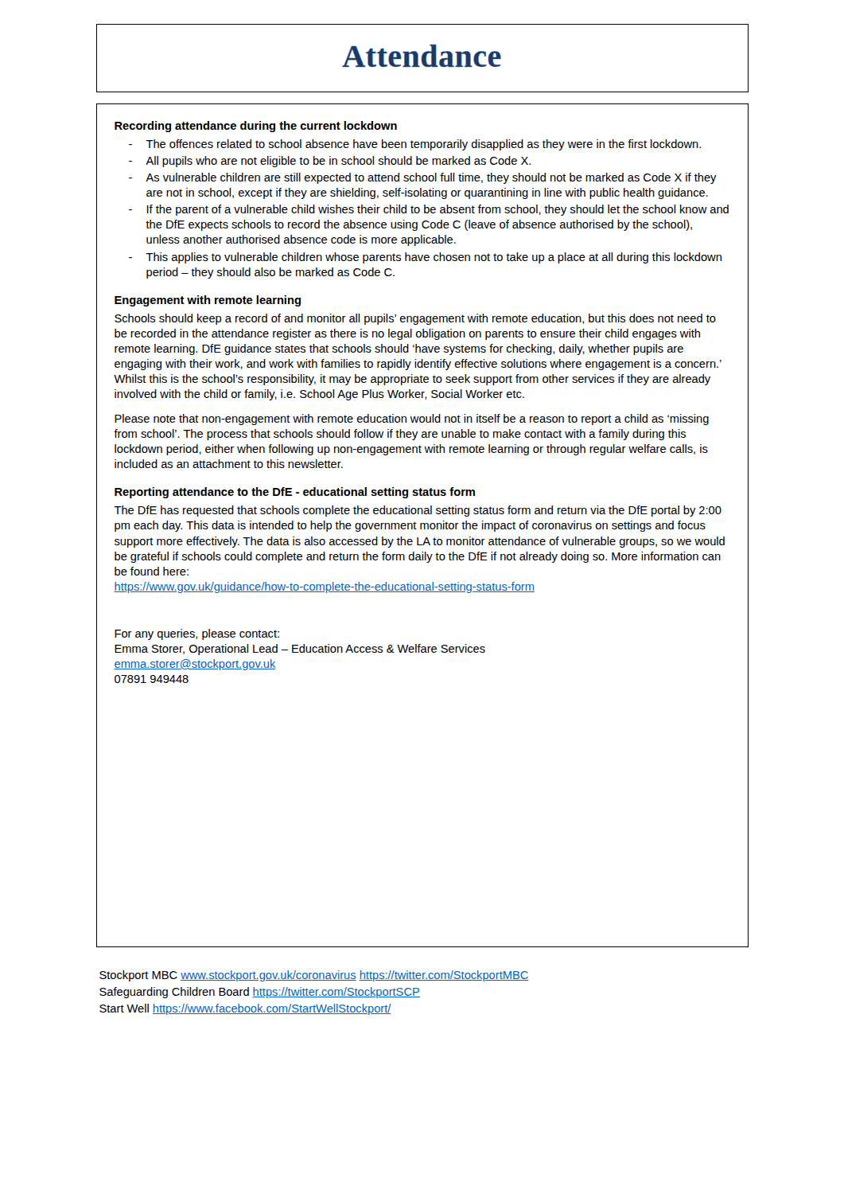Attendance
Recording attendance during the current lockdown
The offences related to school absence have been temporarily disapplied as they were in the first lockdown.
All pupils who are not eligible to be in school should be marked as Code X.
As vulnerable children are still expected to attend school full time, they should not be marked as Code X if they are not in school, except if they are shielding, self-isolating or quarantining in line with public health guidance.
If the parent of a vulnerable child wishes their child to be absent from school, they should let the school know and the DfE expects schools to record the absence using Code C (leave of absence authorised by the school), unless another authorised absence code is more applicable.
This applies to vulnerable children whose parents have chosen not to take up a place at all during this lockdown period – they should also be marked as Code C.
Engagement with remote learning
Schools should keep a record of and monitor all pupils’ engagement with remote education, but this does not need to be recorded in the attendance register as there is no legal obligation on parents to ensure their child engages with remote learning. DfE guidance states that schools should ‘have systems for checking, daily, whether pupils are engaging with their work, and work with families to rapidly identify effective solutions where engagement is a concern.’ Whilst this is the school’s responsibility, it may be appropriate to seek support from other services if they are already involved with the child or family, i.e. School Age Plus Worker, Social Worker etc.
Please note that non-engagement with remote education would not in itself be a reason to report a child as ‘missing from school’. The process that schools should follow if they are unable to make contact with a family during this lockdown period, either when following up non-engagement with remote learning or through regular welfare calls, is included as an attachment to this newsletter.
Reporting attendance to the DfE - educational setting status form
The DfE has requested that schools complete the educational setting status form and return via the DfE portal by 2:00 pm each day. This data is intended to help the government monitor the impact of coronavirus on settings and focus support more effectively. The data is also accessed by the LA to monitor attendance of vulnerable groups, so we would be grateful if schools could complete and return the form daily to the DfE if not already doing so. More information can be found here:
https://www.gov.uk/guidance/how-to-complete-the-educational-setting-status-form
For any queries, please contact:
Emma Storer, Operational Lead – Education Access & Welfare Services
emma.storer@stockport.gov.uk
07891 949448
Stockport MBC www.stockport.gov.uk/coronavirus https://twitter.com/StockportMBC
Safeguarding Children Board https://twitter.com/StockportSCP
Start Well https://www.facebook.com/StartWellStockport/